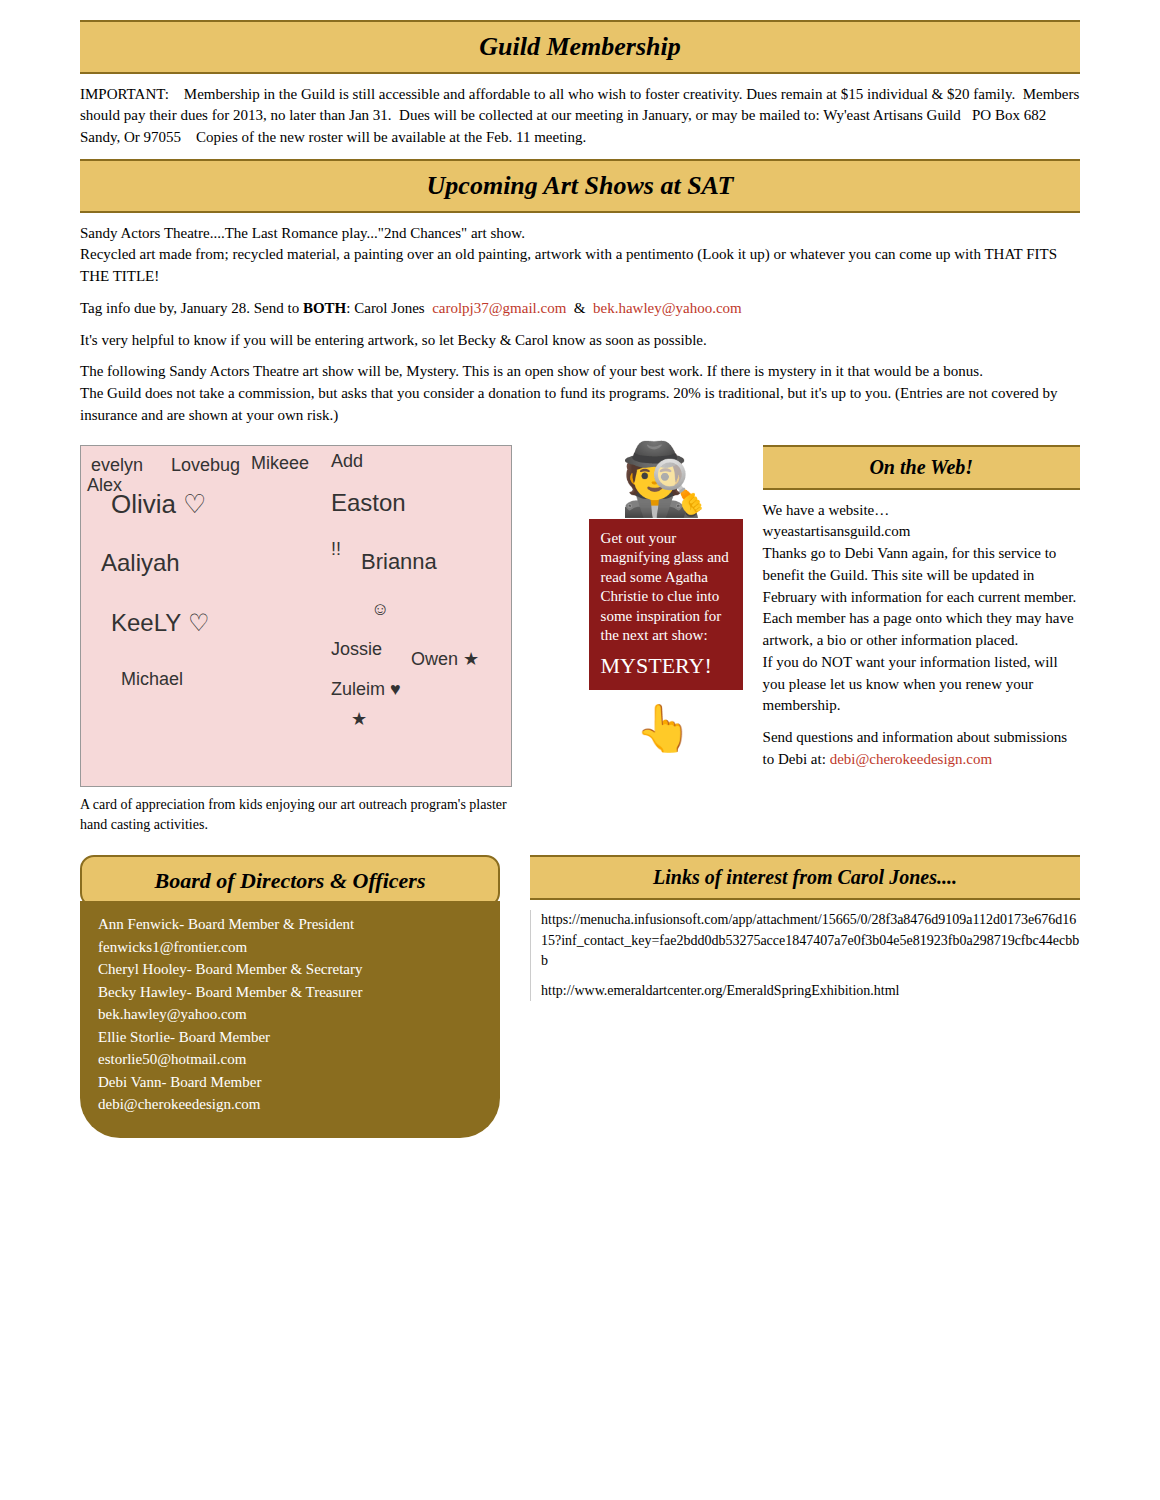Guild Membership
IMPORTANT: Membership in the Guild is still accessible and affordable to all who wish to foster creativity. Dues remain at $15 individual & $20 family. Members should pay their dues for 2013, no later than Jan 31. Dues will be collected at our meeting in January, or may be mailed to: Wy'east Artisans Guild PO Box 682 Sandy, Or 97055 Copies of the new roster will be available at the Feb. 11 meeting.
Upcoming Art Shows at SAT
Sandy Actors Theatre....The Last Romance play..."2nd Chances" art show.
Recycled art made from; recycled material, a painting over an old painting, artwork with a pentimento (Look it up) or whatever you can come up with THAT FITS THE TITLE!
Tag info due by, January 28. Send to BOTH: Carol Jones carolpj37@gmail.com & bek.hawley@yahoo.com
It's very helpful to know if you will be entering artwork, so let Becky & Carol know as soon as possible.
The following Sandy Actors Theatre art show will be, Mystery. This is an open show of your best work. If there is mystery in it that would be a bonus.
The Guild does not take a commission, but asks that you consider a donation to fund its programs. 20% is traditional, but it's up to you. (Entries are not covered by insurance and are shown at your own risk.)
evelyn Lovebug Mikeee Add Alex Olivia ♡ Easton Aaliyah !! Brianna KeeLY ♡ ☺ Jossie Michael Zuleim ♥ Owen ★ ★
A card of appreciation from kids enjoying our art outreach program's plaster hand casting activities.
🕵️
Get out your magnifying glass and read some Agatha Christie to clue into some inspiration for the next art show: MYSTERY!
👆
On the Web!
We have a website…
wyeastartisansguild.com
Thanks go to Debi Vann again, for this service to benefit the Guild. This site will be updated in February with information for each current member. Each member has a page onto which they may have artwork, a bio or other information placed.
If you do NOT want your information listed, will you please let us know when you renew your membership.
Send questions and information about submissions to Debi at: debi@cherokeedesign.com
Board of Directors & Officers
Ann Fenwick- Board Member & President
fenwicks1@frontier.com
Cheryl Hooley- Board Member & Secretary
Becky Hawley- Board Member & Treasurer
bek.hawley@yahoo.com
Ellie Storlie- Board Member
estorlie50@hotmail.com
Debi Vann- Board Member
debi@cherokeedesign.com
Links of interest from Carol Jones....
https://menucha.infusionsoft.com/app/attachment/15665/0/28f3a8476d9109a112d0173e676d1615?inf_contact_key=fae2bdd0db53275acce1847407a7e0f3b04e5e81923fb0a298719cfbc44ecbbb
http://www.emeraldartcenter.org/EmeraldSpringExhibition.html